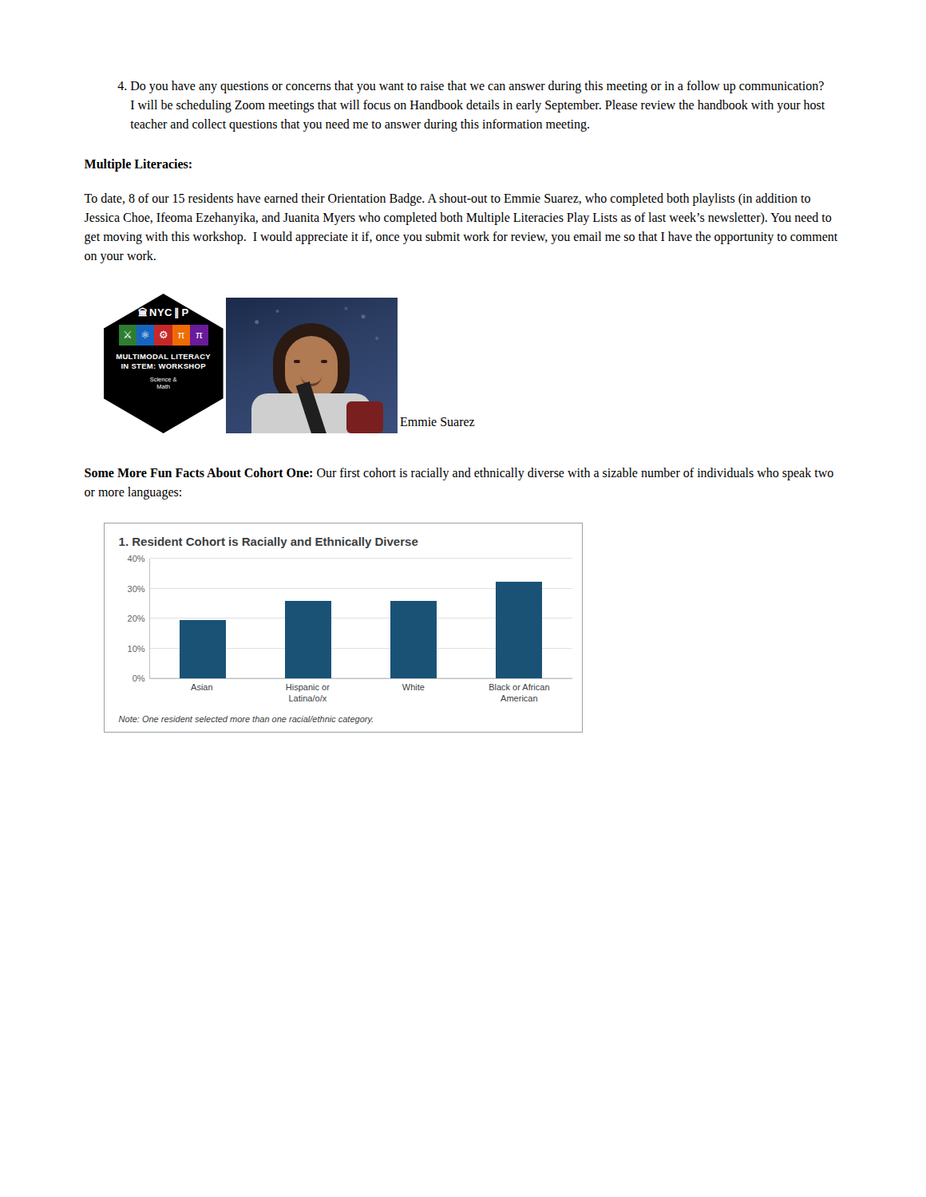Do you have any questions or concerns that you want to raise that we can answer during this meeting or in a follow up communication?
I will be scheduling Zoom meetings that will focus on Handbook details in early September. Please review the handbook with your host teacher and collect questions that you need me to answer during this information meeting.
Multiple Literacies:
To date, 8 of our 15 residents have earned their Orientation Badge. A shout-out to Emmie Suarez, who completed both playlists (in addition to Jessica Choe, Ifeoma Ezehanyika, and Juanita Myers who completed both Multiple Literacies Play Lists as of last week’s newsletter). You need to get moving with this workshop. I would appreciate it if, once you submit work for review, you email me so that I have the opportunity to comment on your work.
🏛NYC∥P
⚔
⚛
⚙
π
π
MULTIMODAL LITERACY
IN STEM: WORKSHOP
Science &
Math
Emmie Suarez
Some More Fun Facts About Cohort One: Our first cohort is racially and ethnically diverse with a sizable number of individuals who speak two or more languages:
1. Resident Cohort is Racially and Ethnically Diverse
40%
30%
20%
10%
0%
Asian
Hispanic or
Latina/o/x
White
Black or African
American
Note: One resident selected more than one racial/ethnic category.